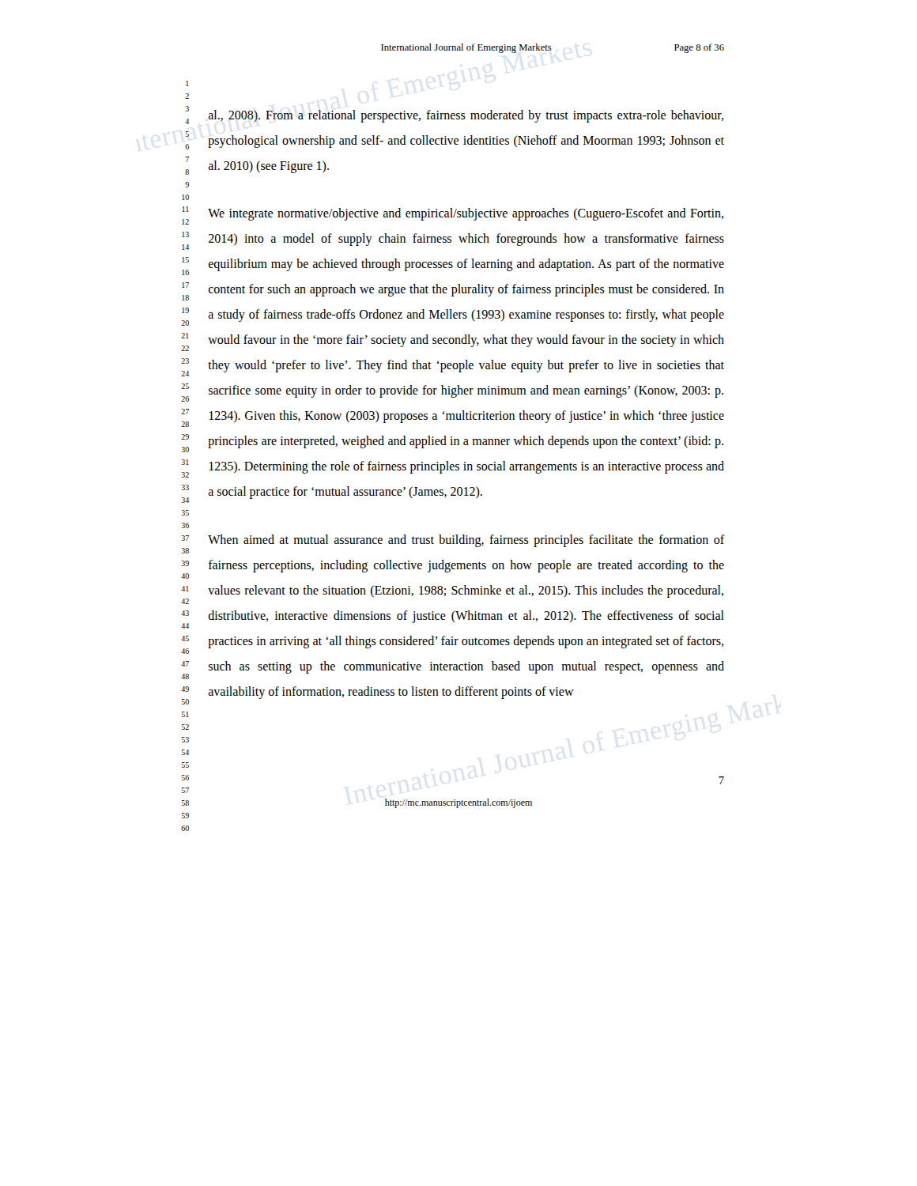International Journal of Emerging Markets Page 8 of 36
12345678910 11121314151617181920 21222324252627282930 31323334353637383940 41424344454647484950 51525354555657585960
International Journal of Emerging Markets International Journal of Emerging Markets
al., 2008). From a relational perspective, fairness moderated by trust impacts extra-role behaviour, psychological ownership and self- and collective identities (Niehoff and Moorman 1993; Johnson et al. 2010) (see Figure 1).
We integrate normative/objective and empirical/subjective approaches (Cuguero-Escofet and Fortin, 2014) into a model of supply chain fairness which foregrounds how a transformative fairness equilibrium may be achieved through processes of learning and adaptation. As part of the normative content for such an approach we argue that the plurality of fairness principles must be considered. In a study of fairness trade-offs Ordonez and Mellers (1993) examine responses to: firstly, what people would favour in the ‘more fair’ society and secondly, what they would favour in the society in which they would ‘prefer to live’. They find that ‘people value equity but prefer to live in societies that sacrifice some equity in order to provide for higher minimum and mean earnings’ (Konow, 2003: p. 1234). Given this, Konow (2003) proposes a ‘multicriterion theory of justice’ in which ‘three justice principles are interpreted, weighed and applied in a manner which depends upon the context’ (ibid: p. 1235). Determining the role of fairness principles in social arrangements is an interactive process and a social practice for ‘mutual assurance’ (James, 2012).
When aimed at mutual assurance and trust building, fairness principles facilitate the formation of fairness perceptions, including collective judgements on how people are treated according to the values relevant to the situation (Etzioni, 1988; Schminke et al., 2015). This includes the procedural, distributive, interactive dimensions of justice (Whitman et al., 2012). The effectiveness of social practices in arriving at ‘all things considered’ fair outcomes depends upon an integrated set of factors, such as setting up the communicative interaction based upon mutual respect, openness and availability of information, readiness to listen to different points of view
7
http://mc.manuscriptcentral.com/ijoem